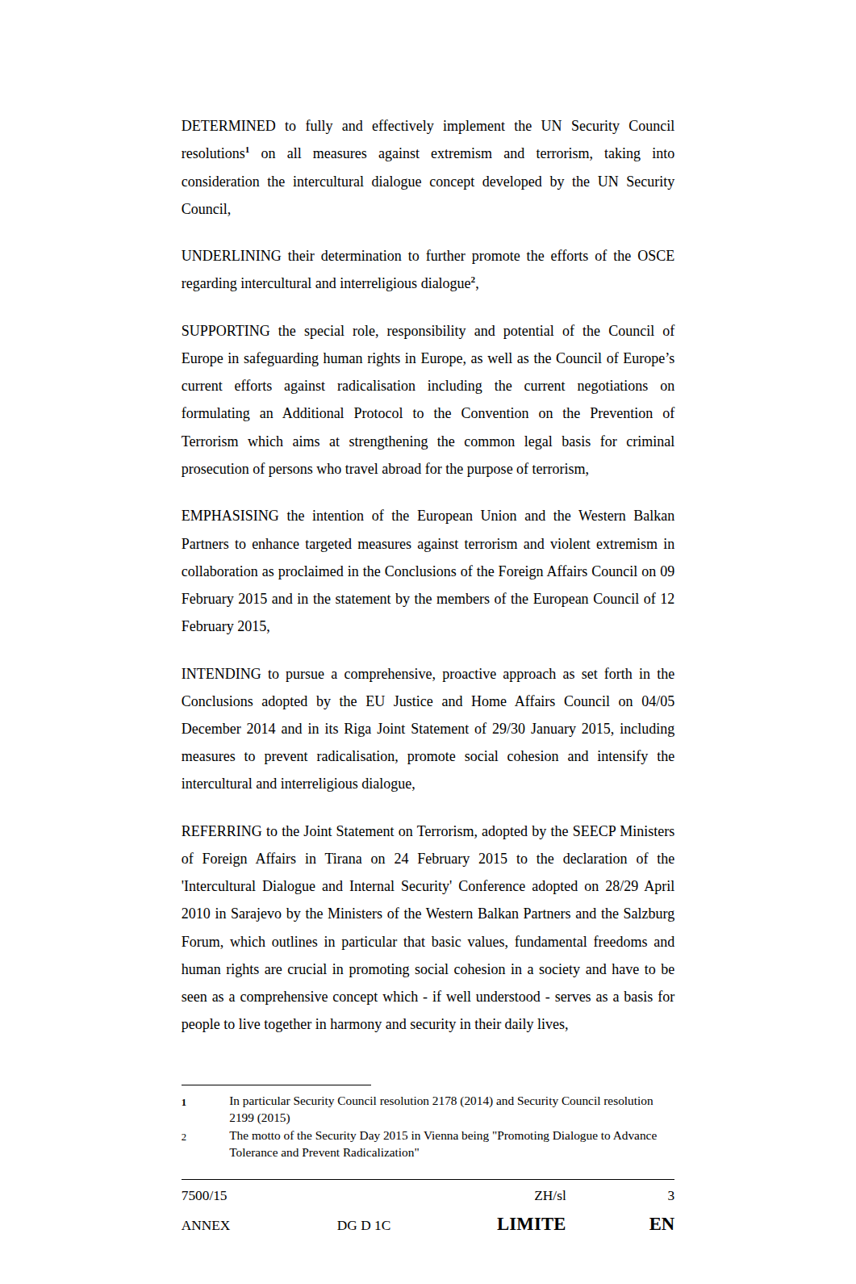DETERMINED to fully and effectively implement the UN Security Council resolutions1 on all measures against extremism and terrorism, taking into consideration the intercultural dialogue concept developed by the UN Security Council,
UNDERLINING their determination to further promote the efforts of the OSCE regarding intercultural and interreligious dialogue2,
SUPPORTING the special role, responsibility and potential of the Council of Europe in safeguarding human rights in Europe, as well as the Council of Europe’s current efforts against radicalisation including the current negotiations on formulating an Additional Protocol to the Convention on the Prevention of Terrorism which aims at strengthening the common legal basis for criminal prosecution of persons who travel abroad for the purpose of terrorism,
EMPHASISING the intention of the European Union and the Western Balkan Partners to enhance targeted measures against terrorism and violent extremism in collaboration as proclaimed in the Conclusions of the Foreign Affairs Council on 09 February 2015 and in the statement by the members of the European Council of 12 February 2015,
INTENDING to pursue a comprehensive, proactive approach as set forth in the Conclusions adopted by the EU Justice and Home Affairs Council on 04/05 December 2014 and in its Riga Joint Statement of 29/30 January 2015, including measures to prevent radicalisation, promote social cohesion and intensify the intercultural and interreligious dialogue,
REFERRING to the Joint Statement on Terrorism, adopted by the SEECP Ministers of Foreign Affairs in Tirana on 24 February 2015 to the declaration of the 'Intercultural Dialogue and Internal Security' Conference adopted on 28/29 April 2010 in Sarajevo by the Ministers of the Western Balkan Partners and the Salzburg Forum, which outlines in particular that basic values, fundamental freedoms and human rights are crucial in promoting social cohesion in a society and have to be seen as a comprehensive concept which - if well understood - serves as a basis for people to live together in harmony and security in their daily lives,
1
In particular Security Council resolution 2178 (2014) and Security Council resolution 2199 (2015)
2
The motto of the Security Day 2015 in Vienna being "Promoting Dialogue to Advance Tolerance and Prevent Radicalization"
7500/15
ZH/sl
3
ANNEX
DG D 1C
LIMITE
EN